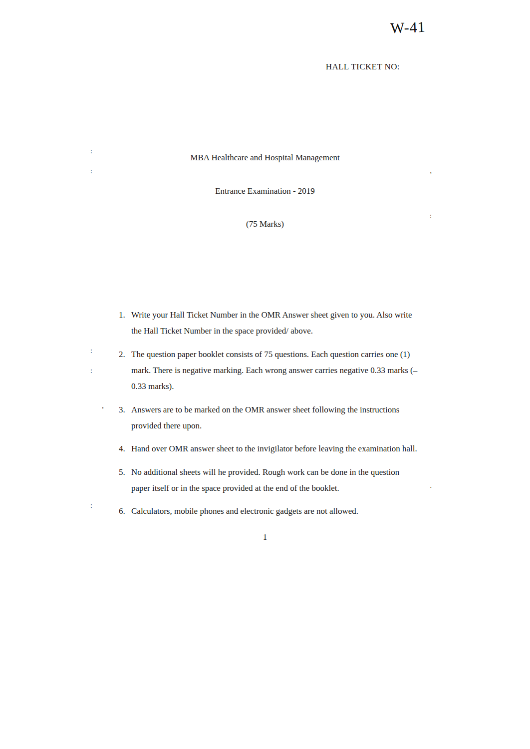W-41
: : : : :
,
:
.
HALL TICKET NO:
MBA Healthcare and Hospital Management
Entrance Examination - 2019
(75 Marks)
Write your Hall Ticket Number in the OMR Answer sheet given to you. Also write the Hall Ticket Number in the space provided/ above.
The question paper booklet consists of 75 questions. Each question carries one (1) mark. There is negative marking. Each wrong answer carries negative 0.33 marks (– 0.33 marks).
Answers are to be marked on the OMR answer sheet following the instructions provided there upon.
Hand over OMR answer sheet to the invigilator before leaving the examination hall.
No additional sheets will he provided. Rough work can be done in the question paper itself or in the space provided at the end of the booklet.
Calculators, mobile phones and electronic gadgets are not allowed.
·
1